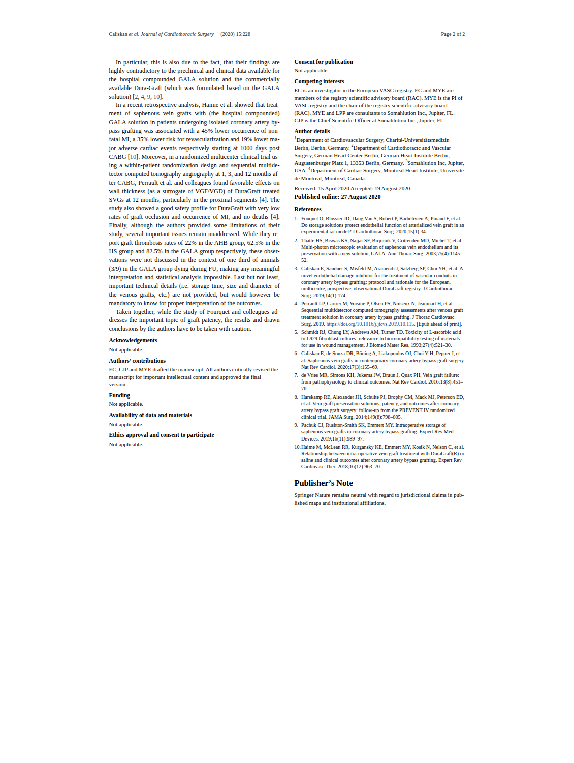Caliskan et al. Journal of Cardiothoracic Surgery (2020) 15:228
Page 2 of 2
In particular, this is also due to the fact, that their findings are highly contradictory to the preclinical and clinical data available for the hospital compounded GALA solution and the commercially available Dura-Graft (which was formulated based on the GALA solution) [2, 4, 9, 10].
In a recent retrospective analysis, Haime et al. showed that treatment of saphenous vein grafts with (the hospital compounded) GALA solution in patients undergoing isolated coronary artery bypass grafting was associated with a 45% lower occurrence of non-fatal MI, a 35% lower risk for revascularization and 19% lower major adverse cardiac events respectively starting at 1000 days post CABG [10]. Moreover, in a randomized multicenter clinical trial using a within-patient randomization design and sequential multidetector computed tomography angiography at 1, 3, and 12 months after CABG, Perrault et al. and colleagues found favorable effects on wall thickness (as a surrogate of VGF/VGD) of DuraGraft treated SVGs at 12 months, particularly in the proximal segments [4]. The study also showed a good safety profile for DuraGraft with very low rates of graft occlusion and occurrence of MI, and no deaths [4]. Finally, although the authors provided some limitations of their study, several important issues remain unaddressed. While they report graft thrombosis rates of 22% in the AHB group, 62.5% in the HS group and 82.5% in the GALA group respectively, these observations were not discussed in the context of one third of animals (3/9) in the GALA group dying during FU, making any meaningful interpretation and statistical analysis impossible. Last but not least, important technical details (i.e. storage time, size and diameter of the venous grafts, etc.) are not provided, but would however be mandatory to know for proper interpretation of the outcomes.
Taken together, while the study of Fourquet and colleagues addresses the important topic of graft patency, the results and drawn conclusions by the authors have to be taken with caution.
Acknowledgements
Not applicable.
Authors’ contributions
EC, CJP and MYE drafted the manuscript. All authors critically revised the manuscript for important intellectual content and approved the final version.
Funding
Not applicable.
Availability of data and materials
Not applicable.
Ethics approval and consent to participate
Not applicable.
Consent for publication
Not applicable.
Competing interests
EC is an investigator in the European VASC registry. EC and MYE are members of the registry scientific advisory board (RAC). MYE is the PI of VASC registry and the chair of the registry scientific advisory board (RAC). MYE and LPP are consultants to Somahlution Inc., Jupiter, FL. CJP is the Chief Scientific Officer at Somahlution Inc., Jupiter, FL.
Author details
1Department of Cardiovascular Surgery, Charité-Universitätsmedizin Berlin, Berlin, Germany. 2Department of Cardiothoracic and Vascular Surgery, German Heart Center Berlin, German Heart Institute Berlin, Augustenburger Platz 1, 13353 Berlin, Germany. 3Somahlution Inc, Jupiter, USA. 4Department of Cardiac Surgery, Montreal Heart Institute, Université de Montréal, Montreal, Canada.
Received: 15 April 2020 Accepted: 19 August 2020
Published online: 27 August 2020
References
Fouquet O, Blossier JD, Dang Van S, Robert P, Barbelivien A, Pinaud F, et al. Do storage solutions protect endothelial function of arterialized vein graft in an experimental rat model? J Cardiothorac Surg. 2020;15(1):34.
Thatte HS, Biswas KS, Najjar SF, Birjiniuk V, Crittenden MD, Michel T, et al. Multi-photon microscopic evaluation of saphenous vein endothelium and its preservation with a new solution, GALA. Ann Thorac Surg. 2003;75(4):1145–52.
Caliskan E, Sandner S, Misfeld M, Aramendi J, Salzberg SP, Choi YH, et al. A novel endothelial damage inhibitor for the treatment of vascular conduits in coronary artery bypass grafting: protocol and rationale for the European, multicentre, prospective, observational DuraGraft registry. J Cardiothorac Surg. 2019;14(1):174.
Perrault LP, Carrier M, Voisine P, Olsen PS, Noiseux N, Jeanmart H, et al. Sequential multidetector computed tomography assessments after venous graft treatment solution in coronary artery bypass grafting. J Thorac Cardiovasc Surg. 2019. https://doi.org/10.1016/j.jtcvs.2019.10.115. [Epub ahead of print].
Schmidt RJ, Chung LY, Andrews AM, Turner TD. Toxicity of L-ascorbic acid to L929 fibroblast cultures: relevance to biocompatibility testing of materials for use in wound management. J Biomed Mater Res. 1993;27(4):521–30.
Caliskan E, de Souza DR, Böning A, Liakopoulos OJ, Choi Y-H, Pepper J, et al. Saphenous vein grafts in contemporary coronary artery bypass graft surgery. Nat Rev Cardiol. 2020;17(3):155–69.
de Vries MR, Simons KH, Jukema JW, Braun J, Quax PH. Vein graft failure: from pathophysiology to clinical outcomes. Nat Rev Cardiol. 2016;13(8):451–70.
Harskamp RE, Alexander JH, Schulte PJ, Brophy CM, Mack MJ, Peterson ED, et al. Vein graft preservation solutions, patency, and outcomes after coronary artery bypass graft surgery: follow-up from the PREVENT IV randomized clinical trial. JAMA Surg. 2014;149(8):798–805.
Pachuk CJ, Rushton-Smith SK, Emmert MY. Intraoperative storage of saphenous vein grafts in coronary artery bypass grafting. Expert Rev Med Devices. 2019;16(11):989–97.
Haime M, McLean RR, Kurgansky KE, Emmert MY, Kosik N, Nelson C, et al. Relationship between intra-operative vein graft treatment with DuraGraft(R) or saline and clinical outcomes after coronary artery bypass grafting. Expert Rev Cardiovasc Ther. 2018;16(12):963–70.
Publisher’s Note
Springer Nature remains neutral with regard to jurisdictional claims in published maps and institutional affiliations.